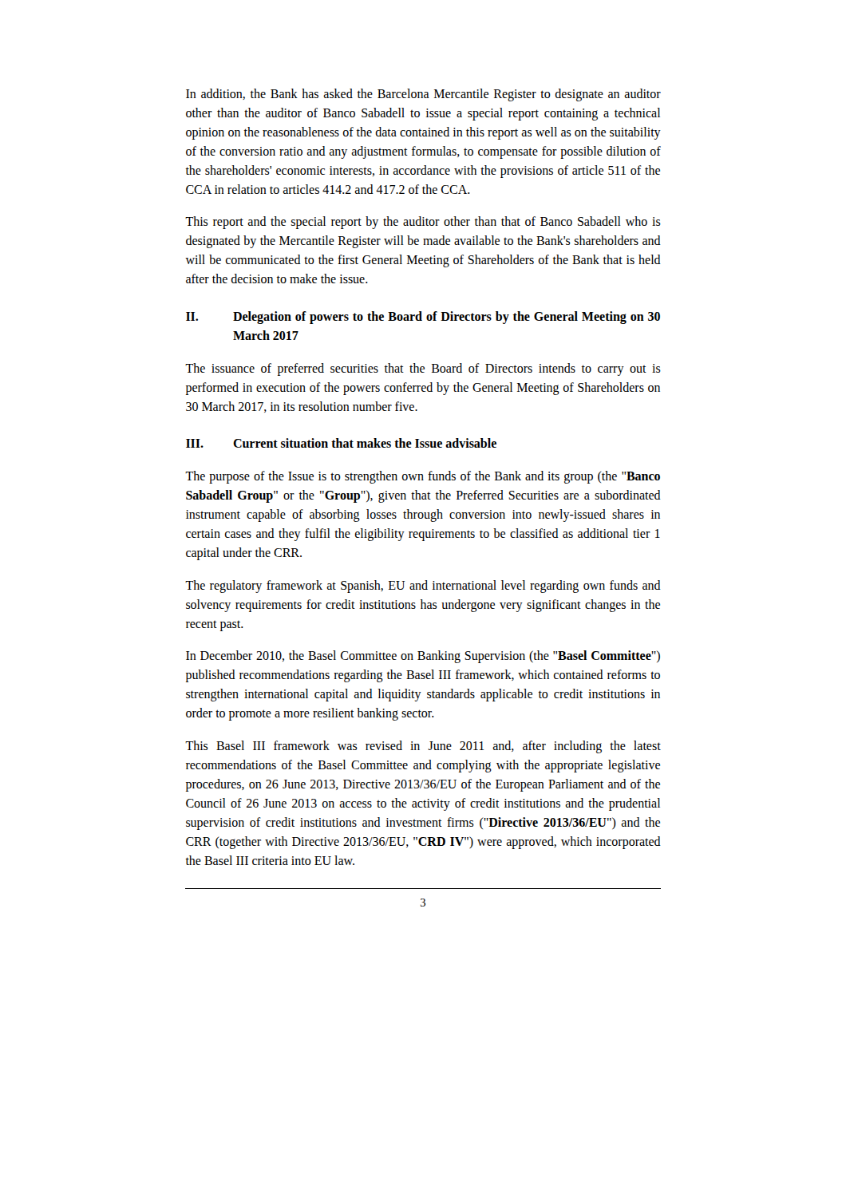In addition, the Bank has asked the Barcelona Mercantile Register to designate an auditor other than the auditor of Banco Sabadell to issue a special report containing a technical opinion on the reasonableness of the data contained in this report as well as on the suitability of the conversion ratio and any adjustment formulas, to compensate for possible dilution of the shareholders' economic interests, in accordance with the provisions of article 511 of the CCA in relation to articles 414.2 and 417.2 of the CCA.
This report and the special report by the auditor other than that of Banco Sabadell who is designated by the Mercantile Register will be made available to the Bank's shareholders and will be communicated to the first General Meeting of Shareholders of the Bank that is held after the decision to make the issue.
II. Delegation of powers to the Board of Directors by the General Meeting on 30 March 2017
The issuance of preferred securities that the Board of Directors intends to carry out is performed in execution of the powers conferred by the General Meeting of Shareholders on 30 March 2017, in its resolution number five.
III. Current situation that makes the Issue advisable
The purpose of the Issue is to strengthen own funds of the Bank and its group (the "Banco Sabadell Group" or the "Group"), given that the Preferred Securities are a subordinated instrument capable of absorbing losses through conversion into newly-issued shares in certain cases and they fulfil the eligibility requirements to be classified as additional tier 1 capital under the CRR.
The regulatory framework at Spanish, EU and international level regarding own funds and solvency requirements for credit institutions has undergone very significant changes in the recent past.
In December 2010, the Basel Committee on Banking Supervision (the "Basel Committee") published recommendations regarding the Basel III framework, which contained reforms to strengthen international capital and liquidity standards applicable to credit institutions in order to promote a more resilient banking sector.
This Basel III framework was revised in June 2011 and, after including the latest recommendations of the Basel Committee and complying with the appropriate legislative procedures, on 26 June 2013, Directive 2013/36/EU of the European Parliament and of the Council of 26 June 2013 on access to the activity of credit institutions and the prudential supervision of credit institutions and investment firms ("Directive 2013/36/EU") and the CRR (together with Directive 2013/36/EU, "CRD IV") were approved, which incorporated the Basel III criteria into EU law.
3